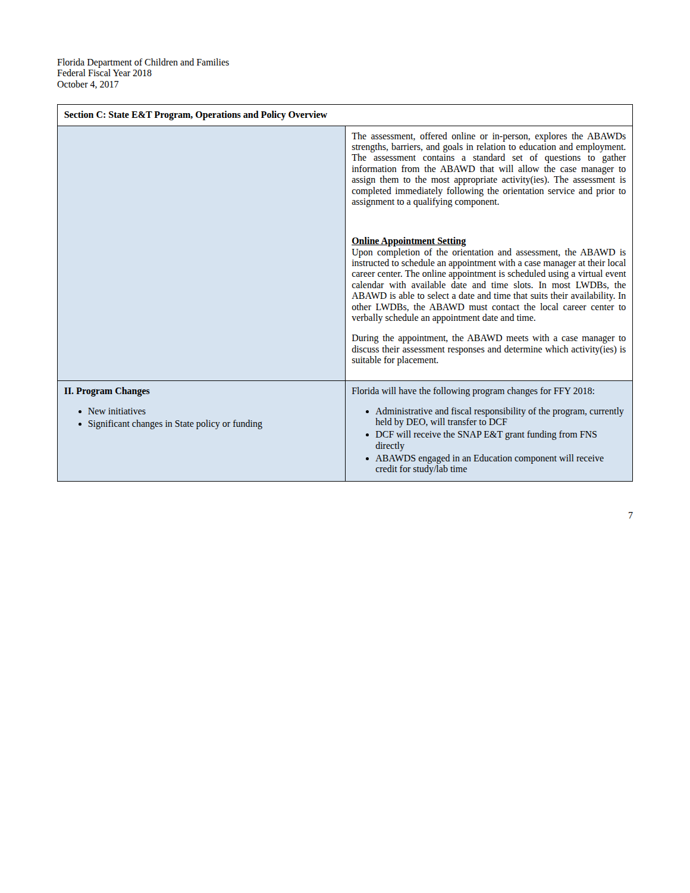Florida Department of Children and Families
Federal Fiscal Year 2018
October 4, 2017
| Section C: State E&T Program, Operations and Policy Overview |
| | The assessment, offered online or in-person, explores the ABAWDs strengths, barriers, and goals in relation to education and employment. The assessment contains a standard set of questions to gather information from the ABAWD that will allow the case manager to assign them to the most appropriate activity(ies). The assessment is completed immediately following the orientation service and prior to assignment to a qualifying component. Online Appointment Setting Upon completion of the orientation and assessment, the ABAWD is instructed to schedule an appointment with a case manager at their local career center. The online appointment is scheduled using a virtual event calendar with available date and time slots. In most LWDBs, the ABAWD is able to select a date and time that suits their availability. In other LWDBs, the ABAWD must contact the local career center to verbally schedule an appointment date and time. During the appointment, the ABAWD meets with a case manager to discuss their assessment responses and determine which activity(ies) is suitable for placement. |
| II. Program Changes New initiatives Significant changes in State policy or funding | Florida will have the following program changes for FFY 2018: Administrative and fiscal responsibility of the program, currently held by DEO, will transfer to DCF DCF will receive the SNAP E&T grant funding from FNS directly ABAWDS engaged in an Education component will receive credit for study/lab time |
7